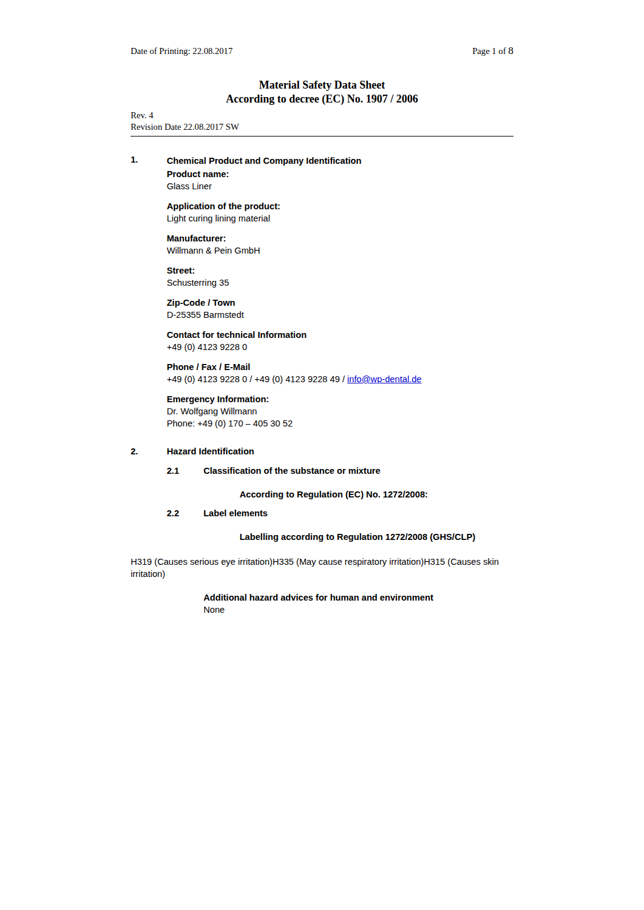Date of Printing: 22.08.2017
Page 1 of 8
Material Safety Data Sheet
According to decree (EC) No. 1907 / 2006
Rev. 4
Revision Date 22.08.2017 SW
1.
Chemical Product and Company Identification
Product name:
Glass Liner
Application of the product:
Light curing lining material
Manufacturer:
Willmann & Pein GmbH
Street:
Schusterring 35
Zip-Code / Town
D-25355 Barmstedt
Contact for technical Information
+49 (0) 4123 9228 0
Phone / Fax / E-Mail
+49 (0) 4123 9228 0 / +49 (0) 4123 9228 49 / info@wp-dental.de
Emergency Information:
Dr. Wolfgang Willmann
Phone: +49 (0) 170 – 405 30 52
2.
Hazard Identification
2.1
Classification of the substance or mixture
According to Regulation (EC) No. 1272/2008:
2.2
Label elements
Labelling according to Regulation 1272/2008 (GHS/CLP)
H319 (Causes serious eye irritation)H335 (May cause respiratory irritation)H315 (Causes skin irritation)
Additional hazard advices for human and environment
None